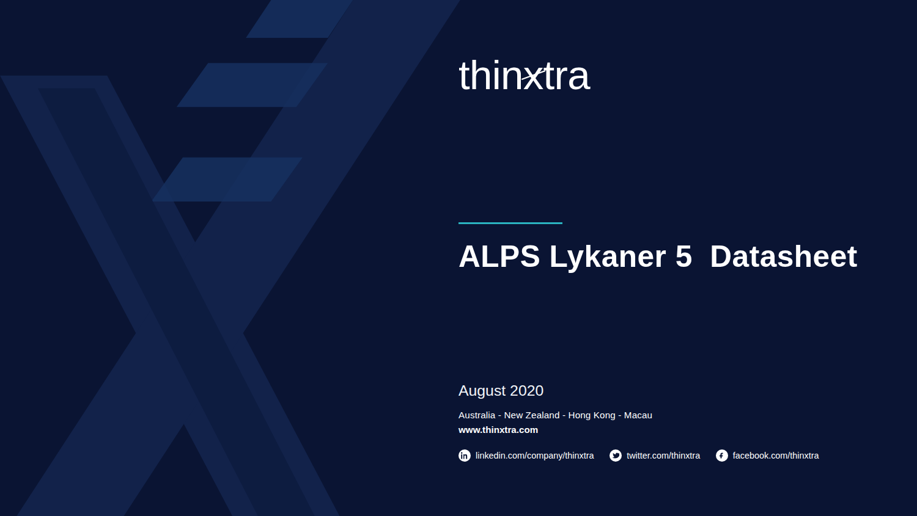thinxtra
ALPS Lykaner 5 Datasheet
August 2020
Australia - New Zealand - Hong Kong - Macau
www.thinxtra.com
linkedin.com/company/thinxtra twitter.com/thinxtra facebook.com/thinxtra